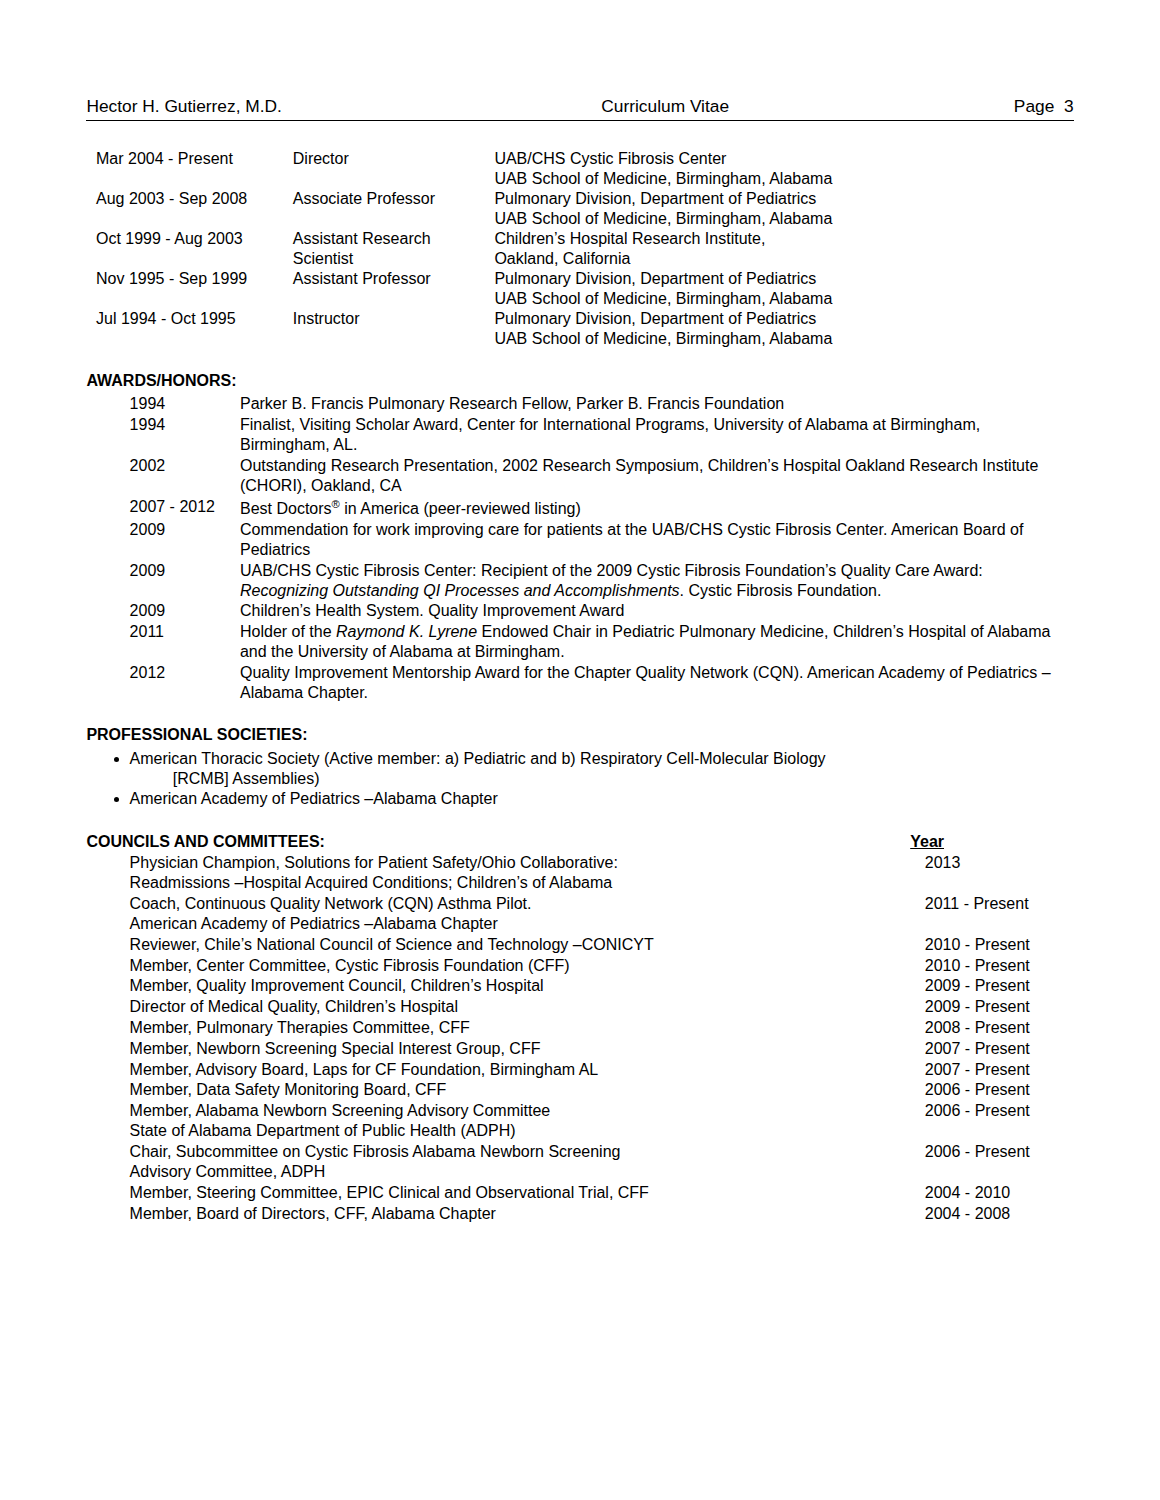Hector H. Gutierrez, M.D. Curriculum Vitae Page 3
| Mar 2004 - Present | Director | UAB/CHS Cystic Fibrosis Center UAB School of Medicine, Birmingham, Alabama |
| Aug 2003 - Sep 2008 | Associate Professor | Pulmonary Division, Department of Pediatrics UAB School of Medicine, Birmingham, Alabama |
| Oct 1999 - Aug 2003 | Assistant Research Scientist | Children’s Hospital Research Institute, Oakland, California |
| Nov 1995 - Sep 1999 | Assistant Professor | Pulmonary Division, Department of Pediatrics UAB School of Medicine, Birmingham, Alabama |
| Jul 1994 - Oct 1995 | Instructor | Pulmonary Division, Department of Pediatrics UAB School of Medicine, Birmingham, Alabama |
Awards/Honors:
1994 Parker B. Francis Pulmonary Research Fellow, Parker B. Francis Foundation
1994 Finalist, Visiting Scholar Award, Center for International Programs, University of Alabama at Birmingham, Birmingham, AL.
2002 Outstanding Research Presentation, 2002 Research Symposium, Children’s Hospital Oakland Research Institute (CHORI), Oakland, CA
2007 - 2012 Best Doctors® in America (peer-reviewed listing)
2009 Commendation for work improving care for patients at the UAB/CHS Cystic Fibrosis Center. American Board of Pediatrics
2009 UAB/CHS Cystic Fibrosis Center: Recipient of the 2009 Cystic Fibrosis Foundation’s Quality Care Award: Recognizing Outstanding QI Processes and Accomplishments. Cystic Fibrosis Foundation.
2009 Children’s Health System. Quality Improvement Award
2011 Holder of the Raymond K. Lyrene Endowed Chair in Pediatric Pulmonary Medicine, Children’s Hospital of Alabama and the University of Alabama at Birmingham.
2012 Quality Improvement Mentorship Award for the Chapter Quality Network (CQN). American Academy of Pediatrics –Alabama Chapter.
Professional Societies:
American Thoracic Society (Active member: a) Pediatric and b) Respiratory Cell-Molecular Biology[RCMB] Assemblies)
American Academy of Pediatrics –Alabama Chapter
Councils and Committees:
Year
Physician Champion, Solutions for Patient Safety/Ohio Collaborative:
Readmissions –Hospital Acquired Conditions; Children’s of Alabama 2013
Coach, Continuous Quality Network (CQN) Asthma Pilot.
American Academy of Pediatrics –Alabama Chapter 2011 - Present
Reviewer, Chile’s National Council of Science and Technology –CONICYT 2010 - Present
Member, Center Committee, Cystic Fibrosis Foundation (CFF) 2010 - Present
Member, Quality Improvement Council, Children’s Hospital 2009 - Present
Director of Medical Quality, Children’s Hospital 2009 - Present
Member, Pulmonary Therapies Committee, CFF 2008 - Present
Member, Newborn Screening Special Interest Group, CFF 2007 - Present
Member, Advisory Board, Laps for CF Foundation, Birmingham AL 2007 - Present
Member, Data Safety Monitoring Board, CFF 2006 - Present
Member, Alabama Newborn Screening Advisory Committee
State of Alabama Department of Public Health (ADPH) 2006 - Present
Chair, Subcommittee on Cystic Fibrosis Alabama Newborn Screening
Advisory Committee, ADPH 2006 - Present
Member, Steering Committee, EPIC Clinical and Observational Trial, CFF 2004 - 2010
Member, Board of Directors, CFF, Alabama Chapter 2004 - 2008